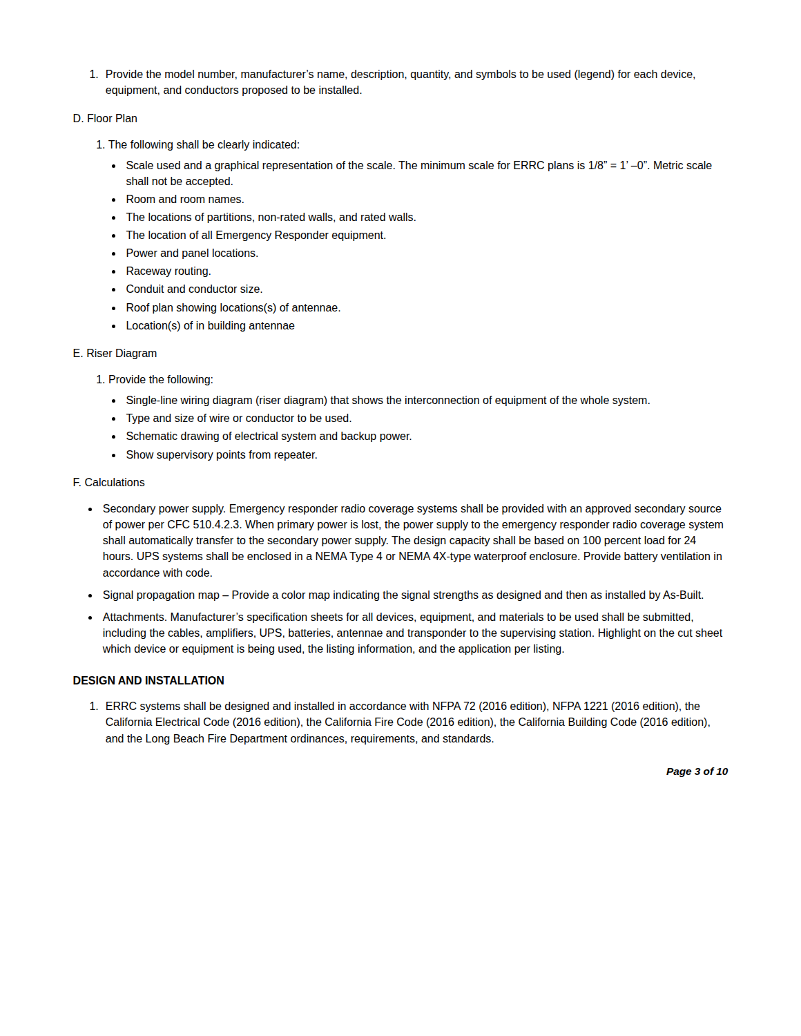Provide the model number, manufacturer’s name, description, quantity, and symbols to be used (legend) for each device, equipment, and conductors proposed to be installed.
D. Floor Plan
1. The following shall be clearly indicated:
Scale used and a graphical representation of the scale. The minimum scale for ERRC plans is 1/8” = 1’ –0”. Metric scale shall not be accepted.
Room and room names.
The locations of partitions, non-rated walls, and rated walls.
The location of all Emergency Responder equipment.
Power and panel locations.
Raceway routing.
Conduit and conductor size.
Roof plan showing locations(s) of antennae.
Location(s) of in building antennae
E. Riser Diagram
1. Provide the following:
Single-line wiring diagram (riser diagram) that shows the interconnection of equipment of the whole system.
Type and size of wire or conductor to be used.
Schematic drawing of electrical system and backup power.
Show supervisory points from repeater.
F. Calculations
Secondary power supply. Emergency responder radio coverage systems shall be provided with an approved secondary source of power per CFC 510.4.2.3. When primary power is lost, the power supply to the emergency responder radio coverage system shall automatically transfer to the secondary power supply. The design capacity shall be based on 100 percent load for 24 hours. UPS systems shall be enclosed in a NEMA Type 4 or NEMA 4X-type waterproof enclosure. Provide battery ventilation in accordance with code.
Signal propagation map – Provide a color map indicating the signal strengths as designed and then as installed by As-Built.
Attachments. Manufacturer’s specification sheets for all devices, equipment, and materials to be used shall be submitted, including the cables, amplifiers, UPS, batteries, antennae and transponder to the supervising station. Highlight on the cut sheet which device or equipment is being used, the listing information, and the application per listing.
DESIGN AND INSTALLATION
ERRC systems shall be designed and installed in accordance with NFPA 72 (2016 edition), NFPA 1221 (2016 edition), the California Electrical Code (2016 edition), the California Fire Code (2016 edition), the California Building Code (2016 edition), and the Long Beach Fire Department ordinances, requirements, and standards.
Page 3 of 10